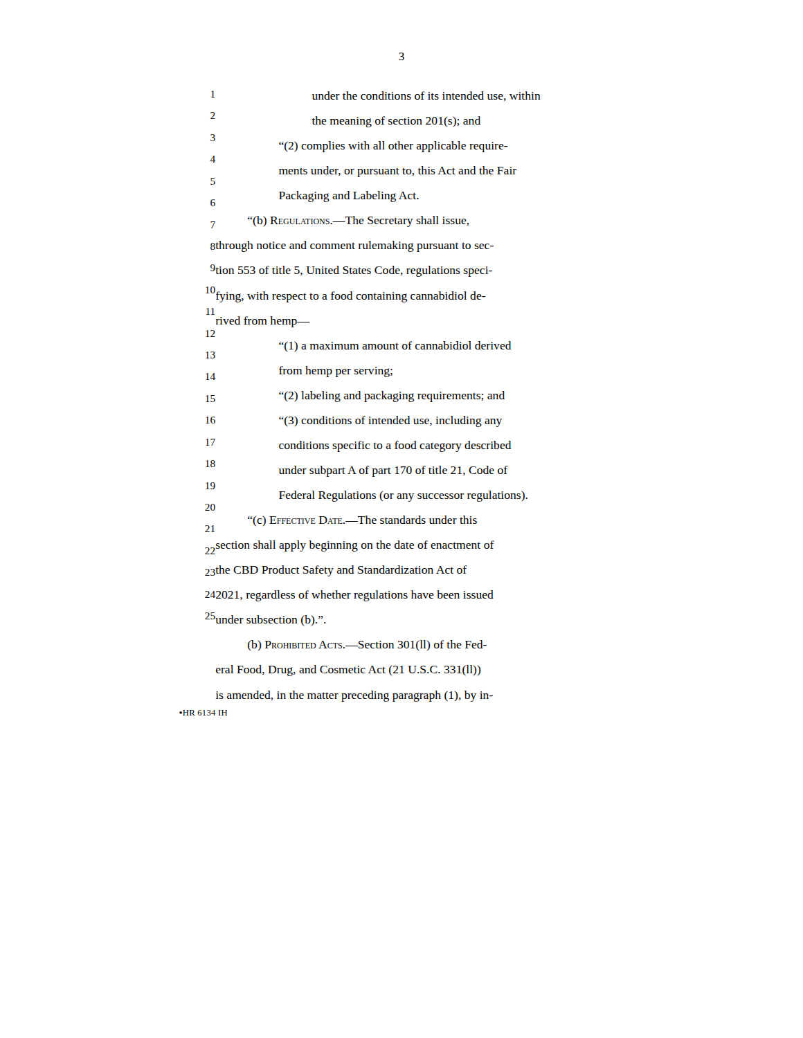3
| 1 2 3 4 5 6 7 8 9 10 11 12 13 14 15 16 17 18 19 20 21 22 23 24 25 | under the conditions of its intended use, within the meaning of section 201(s); and “(2) complies with all other applicable require- ments under, or pursuant to, this Act and the Fair Packaging and Labeling Act. “(b) Regulations. —The Secretary shall issue, through notice and comment rulemaking pursuant to sec- tion 553 of title 5, United States Code, regulations speci- fying, with respect to a food containing cannabidiol de- rived from hemp— “(1) a maximum amount of cannabidiol derived from hemp per serving; “(2) labeling and packaging requirements; and “(3) conditions of intended use, including any conditions specific to a food category described under subpart A of part 170 of title 21, Code of Federal Regulations (or any successor regulations). “(c) Effective Date. —The standards under this section shall apply beginning on the date of enactment of the CBD Product Safety and Standardization Act of 2021, regardless of whether regulations have been issued under subsection (b).”. (b) Prohibited Acts. —Section 301(ll) of the Fed- eral Food, Drug, and Cosmetic Act (21 U.S.C. 331(ll)) is amended, in the matter preceding paragraph (1), by in- |
•HR 6134 IH